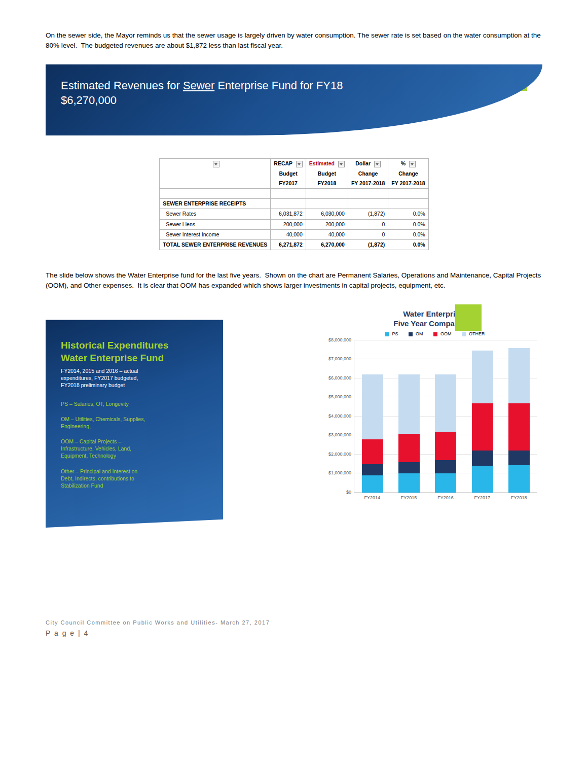On the sewer side, the Mayor reminds us that the sewer usage is largely driven by water consumption. The sewer rate is set based on the water consumption at the 80% level. The budgeted revenues are about $1,872 less than last fiscal year.
Estimated Revenues for Sewer Enterprise Fund for FY18
$6,270,000
| | RECAP | Estimated | Dollar | % |
| --- | --- | --- | --- | --- |
| | Budget | Budget | Change | Change |
| | FY2017 | FY2018 | FY 2017-2018 | FY 2017-2018 |
| SEWER ENTERPRISE RECEIPTS | | | | |
| Sewer Rates | 6,031,872 | 6,030,000 | (1,872) | 0.0% |
| Sewer Liens | 200,000 | 200,000 | 0 | 0.0% |
| Sewer Interest Income | 40,000 | 40,000 | 0 | 0.0% |
| TOTAL SEWER ENTERPRISE REVENUES | 6,271,872 | 6,270,000 | (1,872) | 0.0% |
The slide below shows the Water Enterprise fund for the last five years. Shown on the chart are Permanent Salaries, Operations and Maintenance, Capital Projects (OOM), and Other expenses. It is clear that OOM has expanded which shows larger investments in capital projects, equipment, etc.
Historical Expenditures
Water Enterprise Fund
FY2014, 2015 and 2016 – actual
expenditures, FY2017 budgeted,
FY2018 preliminary budget
PS – Salaries, OT, Longevity
OM – Utilities, Chemicals, Supplies,
Engineering,
OOM – Capital Projects –
Infrastructure, Vehicles, Land,
Equipment, Technology
Other – Principal and Interest on
Debt, Indirects, contributions to
Stabilization Fund
Water Enterprise
Five Year Comparison
PS OM OOM OTHER
$8,000,000
$7,000,000
$6,000,000
$5,000,000
$4,000,000
$3,000,000
$2,000,000
$1,000,000
$0
FY2014 : PS .9M, OM .6M, OOM 1.3M, OTHER 3.4M (total 6.2M)
FY2014
FY2015
FY2016
FY2017
FY2018
City Council Committee on Public Works and Utilities- March 27, 2017
P a g e | 4